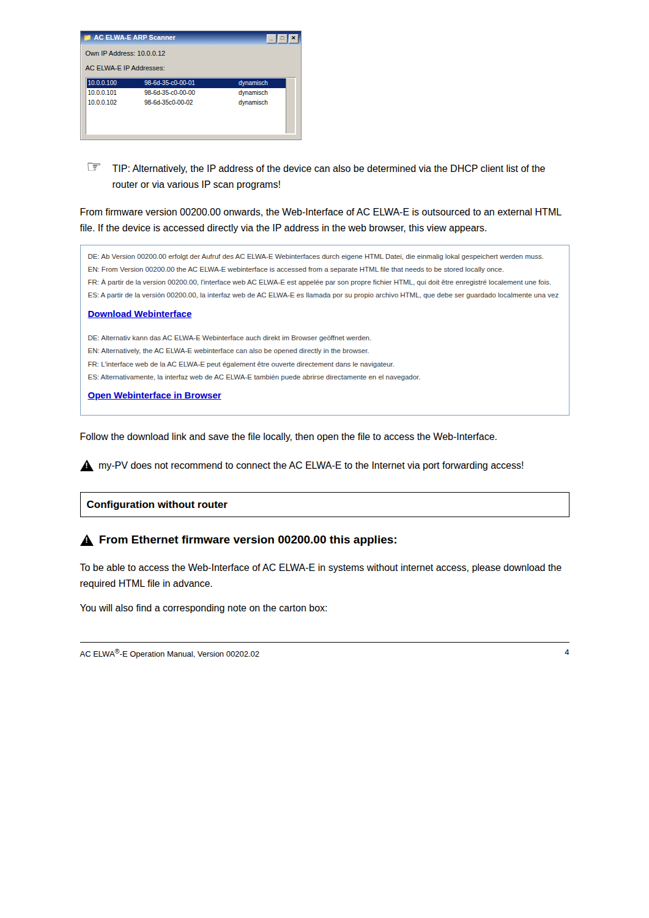📁AC ELWA-E ARP Scanner _□✕
Own IP Address: 10.0.0.12
AC ELWA-E IP Addresses:
| 10.0.0.100 | 98-6d-35-c0-00-01 | dynamisch |
| 10.0.0.101 | 98-6d-35-c0-00-00 | dynamisch |
| 10.0.0.102 | 98-6d-35c0-00-02 | dynamisch |
☞
TIP: Alternatively, the IP address of the device can also be determined via the DHCP client list of the router or via various IP scan programs!
From firmware version 00200.00 onwards, the Web-Interface of AC ELWA-E is outsourced to an external HTML file. If the device is accessed directly via the IP address in the web browser, this view appears.
DE: Ab Version 00200.00 erfolgt der Aufruf des AC ELWA-E Webinterfaces durch eigene HTML Datei, die einmalig lokal gespeichert werden muss.
EN: From Version 00200.00 the AC ELWA-E webinterface is accessed from a separate HTML file that needs to be stored locally once.
FR: À partir de la version 00200.00, l'interface web AC ELWA-E est appelée par son propre fichier HTML, qui doit être enregistré localement une fois.
ES: A partir de la versión 00200.00, la interfaz web de AC ELWA-E es llamada por su propio archivo HTML, que debe ser guardado localmente una vez
Download Webinterface
DE: Alternativ kann das AC ELWA-E Webinterface auch direkt im Browser geöffnet werden.
EN: Alternatively, the AC ELWA-E webinterface can also be opened directly in the browser.
FR: L'interface web de la AC ELWA-E peut également être ouverte directement dans le navigateur.
ES: Alternativamente, la interfaz web de AC ELWA-E también puede abrirse directamente en el navegador.
Open Webinterface in Browser
Follow the download link and save the file locally, then open the file to access the Web-Interface.
my-PV does not recommend to connect the AC ELWA-E to the Internet via port forwarding access!
Configuration without router
From Ethernet firmware version 00200.00 this applies:
To be able to access the Web-Interface of AC ELWA-E in systems without internet access, please download the required HTML file in advance.
You will also find a corresponding note on the carton box:
AC ELWA®-E Operation Manual, Version 00202.02 4